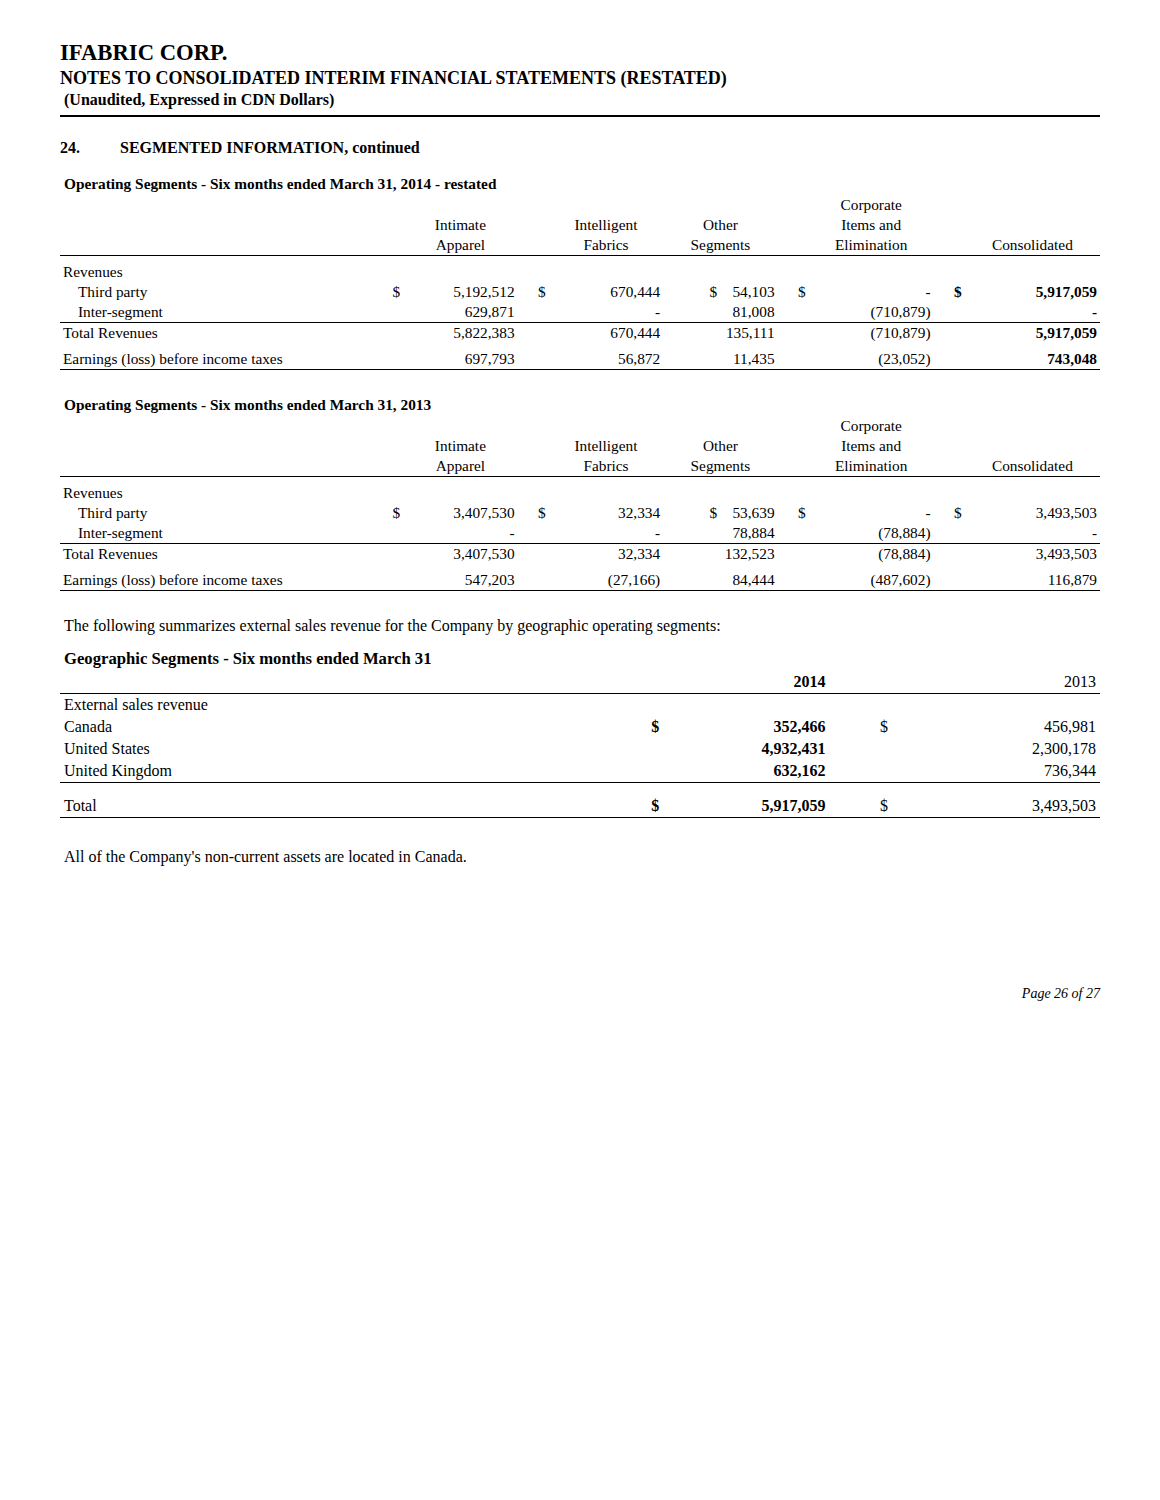IFABRIC CORP.
NOTES TO CONSOLIDATED INTERIM FINANCIAL STATEMENTS (RESTATED)
(Unaudited, Expressed in CDN Dollars)
24. SEGMENTED INFORMATION, continued
Operating Segments - Six months ended March 31, 2014 - restated
| | | | | | | | Corporate | | |
| | | Intimate | | Intelligent | Other | | Items and | | |
| | | Apparel | | Fabrics | Segments | | Elimination | | Consolidated |
| Revenues | |
| Third party | $ | 5,192,512 | $ | 670,444 | $ 54,103 | $ | - | $ | 5,917,059 |
| Inter-segment | | 629,871 | | - | 81,008 | | (710,879) | | - |
| Total Revenues | | 5,822,383 | | 670,444 | 135,111 | | (710,879) | | 5,917,059 |
| Earnings (loss) before income taxes | | 697,793 | | 56,872 | 11,435 | | (23,052) | | 743,048 |
Operating Segments - Six months ended March 31, 2013
| | | | | | | | Corporate | | |
| | | Intimate | | Intelligent | Other | | Items and | | |
| | | Apparel | | Fabrics | Segments | | Elimination | | Consolidated |
| Revenues | |
| Third party | $ | 3,407,530 | $ | 32,334 | $ 53,639 | $ | - | $ | 3,493,503 |
| Inter-segment | | - | | - | 78,884 | | (78,884) | | - |
| Total Revenues | | 3,407,530 | | 32,334 | 132,523 | | (78,884) | | 3,493,503 |
| Earnings (loss) before income taxes | | 547,203 | | (27,166) | 84,444 | | (487,602) | | 116,879 |
The following summarizes external sales revenue for the Company by geographic operating segments:
Geographic Segments - Six months ended March 31
| | | 2014 | | 2013 |
| External sales revenue | |
| Canada | $ | 352,466 | $ | 456,981 |
| United States | | 4,932,431 | | 2,300,178 |
| United Kingdom | | 632,162 | | 736,344 |
| Total | $ | 5,917,059 | $ | 3,493,503 |
All of the Company's non-current assets are located in Canada.
Page 26 of 27